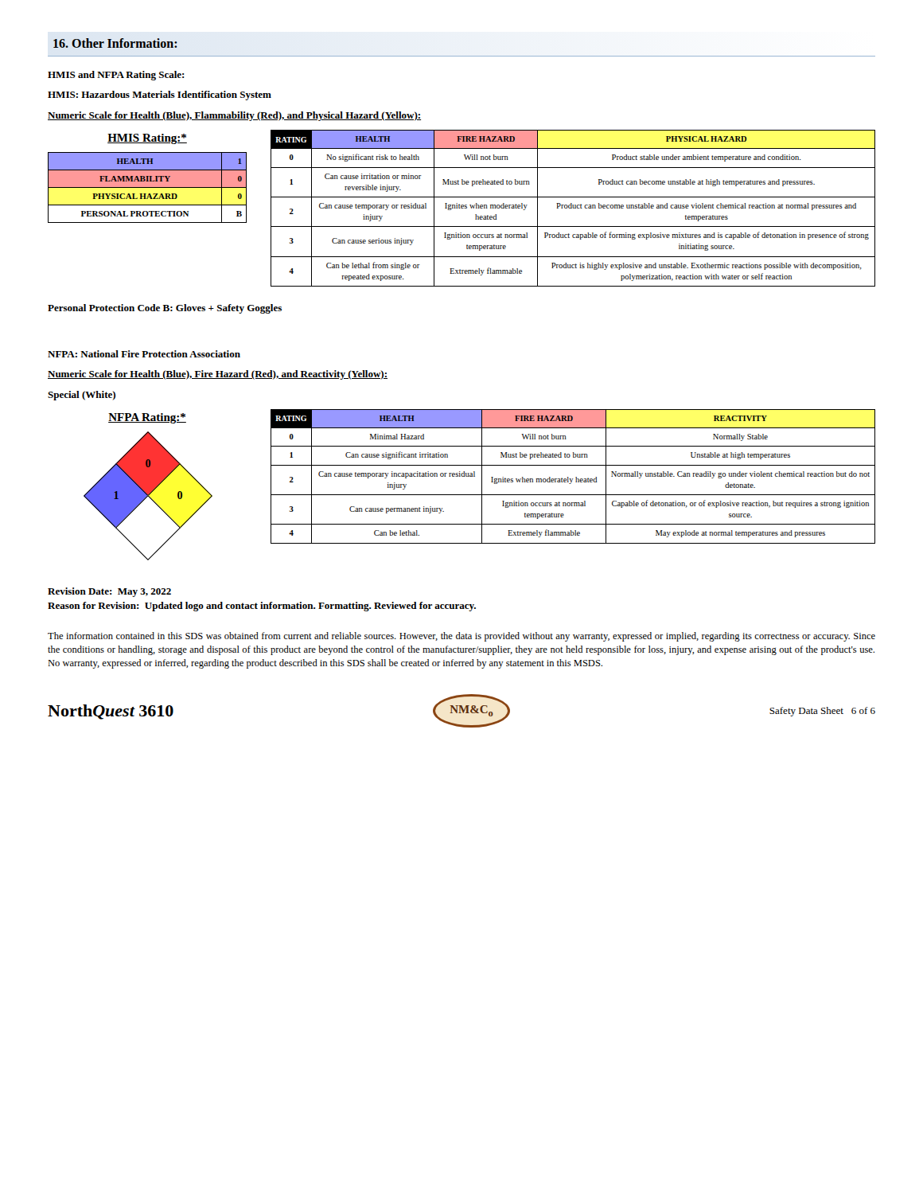16. Other Information:
HMIS and NFPA Rating Scale:
HMIS: Hazardous Materials Identification System
Numeric Scale for Health (Blue), Flammability (Red), and Physical Hazard (Yellow):
HMIS Rating:*
| HEALTH | 1 |
| FLAMMABILITY | 0 |
| PHYSICAL HAZARD | 0 |
| PERSONAL PROTECTION | B |
| RATING | HEALTH | FIRE HAZARD | PHYSICAL HAZARD |
| --- | --- | --- | --- |
| 0 | No significant risk to health | Will not burn | Product stable under ambient temperature and condition. |
| 1 | Can cause irritation or minor reversible injury. | Must be preheated to burn | Product can become unstable at high temperatures and pressures. |
| 2 | Can cause temporary or residual injury | Ignites when moderately heated | Product can become unstable and cause violent chemical reaction at normal pressures and temperatures |
| 3 | Can cause serious injury | Ignition occurs at normal temperature | Product capable of forming explosive mixtures and is capable of detonation in presence of strong initiating source. |
| 4 | Can be lethal from single or repeated exposure. | Extremely flammable | Product is highly explosive and unstable. Exothermic reactions possible with decomposition, polymerization, reaction with water or self reaction |
Personal Protection Code B: Gloves + Safety Goggles
NFPA: National Fire Protection Association
Numeric Scale for Health (Blue), Fire Hazard (Red), and Reactivity (Yellow):
Special (White)
NFPA Rating:*
0
1
0
| RATING | HEALTH | FIRE HAZARD | REACTIVITY |
| --- | --- | --- | --- |
| 0 | Minimal Hazard | Will not burn | Normally Stable |
| 1 | Can cause significant irritation | Must be preheated to burn | Unstable at high temperatures |
| 2 | Can cause temporary incapacitation or residual injury | Ignites when moderately heated | Normally unstable. Can readily go under violent chemical reaction but do not detonate. |
| 3 | Can cause permanent injury. | Ignition occurs at normal temperature | Capable of detonation, or of explosive reaction, but requires a strong ignition source. |
| 4 | Can be lethal. | Extremely flammable | May explode at normal temperatures and pressures |
Revision Date: May 3, 2022
Reason for Revision: Updated logo and contact information. Formatting. Reviewed for accuracy.
The information contained in this SDS was obtained from current and reliable sources. However, the data is provided without any warranty, expressed or implied, regarding its correctness or accuracy. Since the conditions or handling, storage and disposal of this product are beyond the control of the manufacturer/supplier, they are not held responsible for loss, injury, and expense arising out of the product's use. No warranty, expressed or inferred, regarding the product described in this SDS shall be created or inferred by any statement in this MSDS.
NorthQuest 3610
NM&Co
Safety Data Sheet 6 of 6